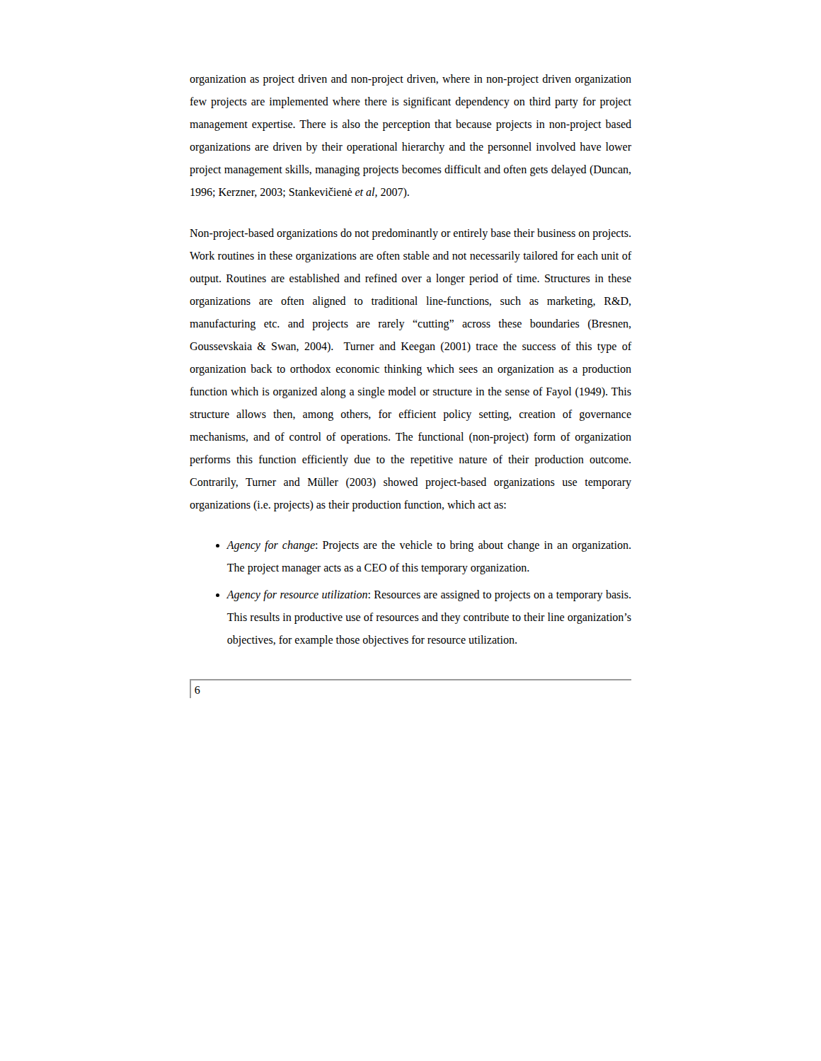organization as project driven and non-project driven, where in non-project driven organization few projects are implemented where there is significant dependency on third party for project management expertise. There is also the perception that because projects in non-project based organizations are driven by their operational hierarchy and the personnel involved have lower project management skills, managing projects becomes difficult and often gets delayed (Duncan, 1996; Kerzner, 2003; Stankevičienė et al, 2007).
Non-project-based organizations do not predominantly or entirely base their business on projects. Work routines in these organizations are often stable and not necessarily tailored for each unit of output. Routines are established and refined over a longer period of time. Structures in these organizations are often aligned to traditional line-functions, such as marketing, R&D, manufacturing etc. and projects are rarely “cutting” across these boundaries (Bresnen, Goussevskaia & Swan, 2004). Turner and Keegan (2001) trace the success of this type of organization back to orthodox economic thinking which sees an organization as a production function which is organized along a single model or structure in the sense of Fayol (1949). This structure allows then, among others, for efficient policy setting, creation of governance mechanisms, and of control of operations. The functional (non-project) form of organization performs this function efficiently due to the repetitive nature of their production outcome. Contrarily, Turner and Müller (2003) showed project-based organizations use temporary organizations (i.e. projects) as their production function, which act as:
Agency for change: Projects are the vehicle to bring about change in an organization. The project manager acts as a CEO of this temporary organization.
Agency for resource utilization: Resources are assigned to projects on a temporary basis. This results in productive use of resources and they contribute to their line organization’s objectives, for example those objectives for resource utilization.
6